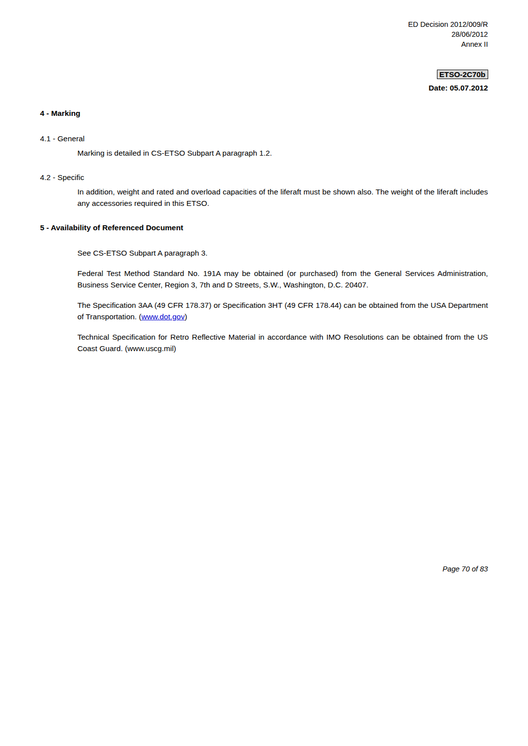ED Decision 2012/009/R
28/06/2012
Annex II
ETSO-2C70b
Date: 05.07.2012
4 - Marking
4.1 - General
Marking is detailed in CS-ETSO Subpart A paragraph 1.2.
4.2 - Specific
In addition, weight and rated and overload capacities of the liferaft must be shown also. The weight of the liferaft includes any accessories required in this ETSO.
5 - Availability of Referenced Document
See CS-ETSO Subpart A paragraph 3.
Federal Test Method Standard No. 191A may be obtained (or purchased) from the General Services Administration, Business Service Center, Region 3, 7th and D Streets, S.W., Washington, D.C. 20407.
The Specification 3AA (49 CFR 178.37) or Specification 3HT (49 CFR 178.44) can be obtained from the USA Department of Transportation. (www.dot.gov)
Technical Specification for Retro Reflective Material in accordance with IMO Resolutions can be obtained from the US Coast Guard. (www.uscg.mil)
Page 70 of 83